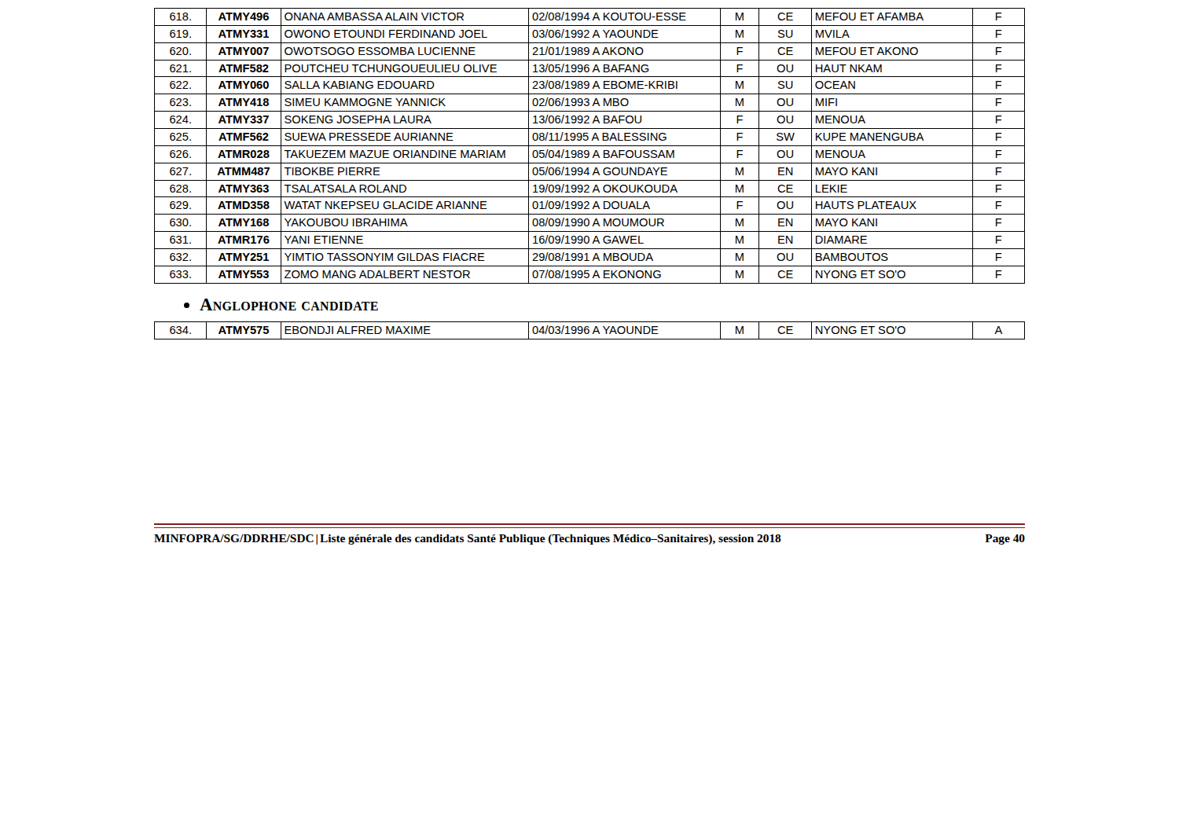| 618. | ATMY496 | ONANA AMBASSA ALAIN VICTOR | 02/08/1994 A KOUTOU-ESSE | M | CE | MEFOU ET AFAMBA | F |
| 619. | ATMY331 | OWONO ETOUNDI FERDINAND JOEL | 03/06/1992 A YAOUNDE | M | SU | MVILA | F |
| 620. | ATMY007 | OWOTSOGO ESSOMBA LUCIENNE | 21/01/1989 A AKONO | F | CE | MEFOU ET AKONO | F |
| 621. | ATMF582 | POUTCHEU TCHUNGOUEULIEU OLIVE | 13/05/1996 A BAFANG | F | OU | HAUT NKAM | F |
| 622. | ATMY060 | SALLA KABIANG EDOUARD | 23/08/1989 A EBOME-KRIBI | M | SU | OCEAN | F |
| 623. | ATMY418 | SIMEU KAMMOGNE YANNICK | 02/06/1993 A MBO | M | OU | MIFI | F |
| 624. | ATMY337 | SOKENG JOSEPHA LAURA | 13/06/1992 A BAFOU | F | OU | MENOUA | F |
| 625. | ATMF562 | SUEWA PRESSEDE AURIANNE | 08/11/1995 A BALESSING | F | SW | KUPE MANENGUBA | F |
| 626. | ATMR028 | TAKUEZEM MAZUE ORIANDINE MARIAM | 05/04/1989 A BAFOUSSAM | F | OU | MENOUA | F |
| 627. | ATMM487 | TIBOKBE PIERRE | 05/06/1994 A GOUNDAYE | M | EN | MAYO KANI | F |
| 628. | ATMY363 | TSALATSALA ROLAND | 19/09/1992 A OKOUKOUDA | M | CE | LEKIE | F |
| 629. | ATMD358 | WATAT NKEPSEU GLACIDE ARIANNE | 01/09/1992 A DOUALA | F | OU | HAUTS PLATEAUX | F |
| 630. | ATMY168 | YAKOUBOU IBRAHIMA | 08/09/1990 A MOUMOUR | M | EN | MAYO KANI | F |
| 631. | ATMR176 | YANI ETIENNE | 16/09/1990 A GAWEL | M | EN | DIAMARE | F |
| 632. | ATMY251 | YIMTIO TASSONYIM GILDAS FIACRE | 29/08/1991 A MBOUDA | M | OU | BAMBOUTOS | F |
| 633. | ATMY553 | ZOMO MANG ADALBERT NESTOR | 07/08/1995 A EKONONG | M | CE | NYONG ET SO'O | F |
Anglophone candidate
| 634. | ATMY575 | EBONDJI ALFRED MAXIME | 04/03/1996 A YAOUNDE | M | CE | NYONG ET SO'O | A |
MINFOPRA/SG/DDRHE/SDC|Liste générale des candidats Santé Publique (Techniques Médico–Sanitaires), session 2018
Page 40